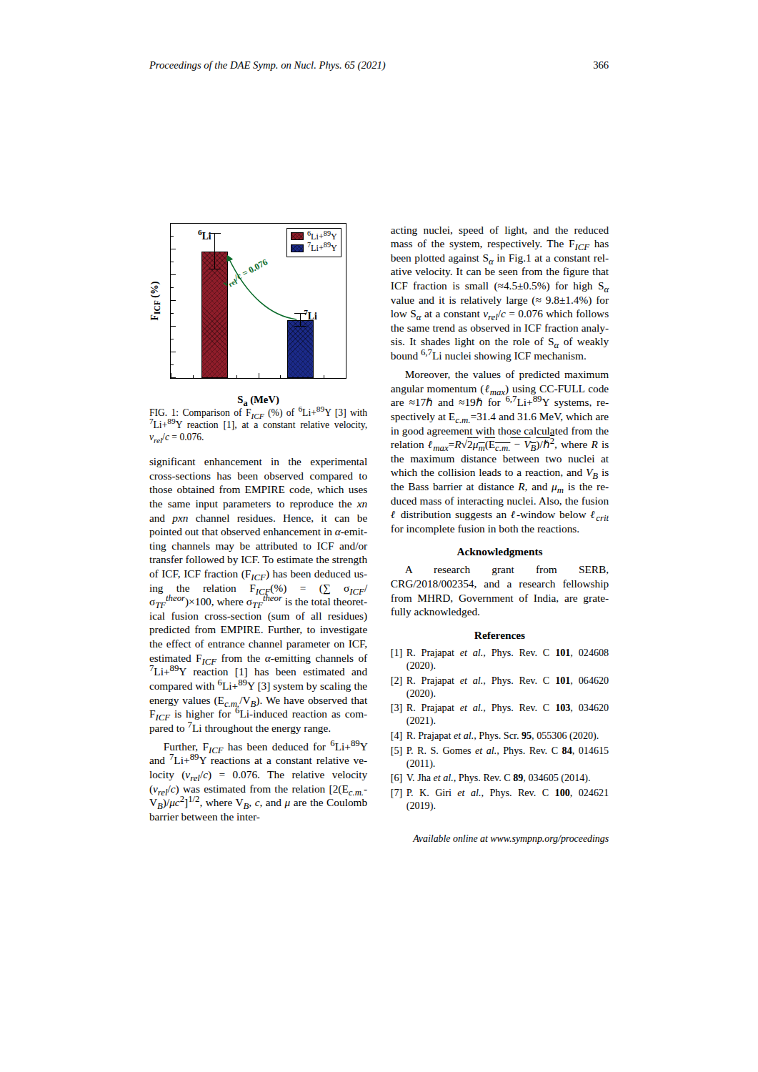Proceedings of the DAE Symp. on Nucl. Phys. 65 (2021)
366
0
2
4
6
8
10
12
1.0
1.5
2.0
2.5
3.0
6Li
7Li
vrel/c = 0.076
6Li+89Y
7Li+89Y
FICF (%)
Sa (MeV)
FIG. 1: Comparison of FICF (%) of 6Li+89Y [3] with 7Li+89Y reaction [1], at a constant relative velocity, vrel/c = 0.076.
significant enhancement in the experimental cross-sections has been observed compared to those obtained from EMPIRE code, which uses the same input parameters to reproduce the xn and pxn channel residues. Hence, it can be pointed out that observed enhancement in α-emitting channels may be attributed to ICF and/or transfer followed by ICF. To estimate the strength of ICF, ICF fraction (FICF) has been deduced using the relation FICF(%) = (∑ σICF/σTFtheor)×100, where σTFtheor is the total theoretical fusion cross-section (sum of all residues) predicted from EMPIRE. Further, to investigate the effect of entrance channel parameter on ICF, estimated FICF from the α-emitting channels of 7Li+89Y reaction [1] has been estimated and compared with 6Li+89Y [3] system by scaling the energy values (Ec.m./VB). We have observed that FICF is higher for 6Li-induced reaction as compared to 7Li throughout the energy range.
Further, FICF has been deduced for 6Li+89Y and 7Li+89Y reactions at a constant relative velocity (vrel/c) = 0.076. The relative velocity (vrel/c) was estimated from the relation [2(Ec.m.-VB)/μc2]1/2, where VB, c, and μ are the Coulomb barrier between the inter-
acting nuclei, speed of light, and the reduced mass of the system, respectively. The FICF has been plotted against Sα in Fig.1 at a constant relative velocity. It can be seen from the figure that ICF fraction is small (≈4.5±0.5%) for high Sα value and it is relatively large (≈ 9.8±1.4%) for low Sα at a constant vrel/c = 0.076 which follows the same trend as observed in ICF fraction analysis. It shades light on the role of Sα of weakly bound 6,7Li nuclei showing ICF mechanism.
Moreover, the values of predicted maximum angular momentum (ℓmax) using CC-FULL code are ≈17ℏ and ≈19ℏ for 6,7Li+89Y systems, respectively at Ec.m.=31.4 and 31.6 MeV, which are in good agreement with those calculated from the relation ℓmax=R√2μm(Ec.m. − VB)/ℏ2, where R is the maximum distance between two nuclei at which the collision leads to a reaction, and VB is the Bass barrier at distance R, and μm is the reduced mass of interacting nuclei. Also, the fusion ℓ distribution suggests an ℓ-window below ℓcrit for incomplete fusion in both the reactions.
Acknowledgments
A research grant from SERB, CRG/2018/002354, and a research fellowship from MHRD, Government of India, are gratefully acknowledged.
References
[1] R. Prajapat et al., Phys. Rev. C 101, 024608 (2020).
[2] R. Prajapat et al., Phys. Rev. C 101, 064620 (2020).
[3] R. Prajapat et al., Phys. Rev. C 103, 034620 (2021).
[4] R. Prajapat et al., Phys. Scr. 95, 055306 (2020).
[5] P. R. S. Gomes et al., Phys. Rev. C 84, 014615 (2011).
[6] V. Jha et al., Phys. Rev. C 89, 034605 (2014).
[7] P. K. Giri et al., Phys. Rev. C 100, 024621 (2019).
Available online at www.sympnp.org/proceedings